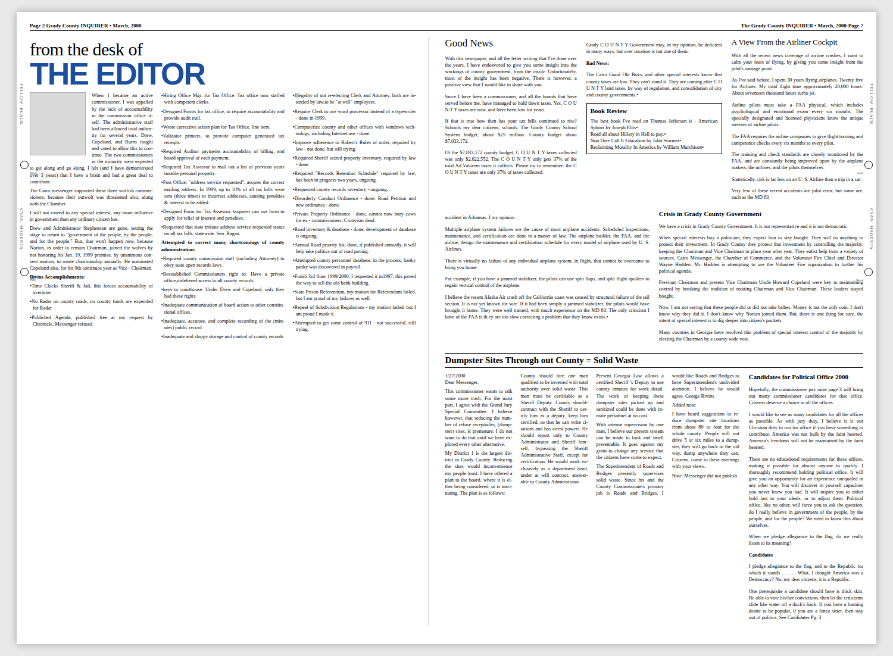YELLOW BLACK
CYAN MAGENTA
YELLOW BLACK
CYAN MAGENTA
Black
PMS
Gold
Reich
Page 2 Grady County INQUIRER • March, 2000 The Grady County INQUIRER • March, 2000-Page 7
from the desk of
THE EDITOR
When I became an active commissioner, I was appalled by the lack of accountability in the commission office itself. The administrative staff had been allowed total authority for several years. Drew, Copeland, and Burns fought and voted to allow this to continue. The two commissioners in the minority were expected to get along and go along. I felt (and I have demonstrated over 3 years) that I have a brain and had a great deal to contribute.
The Cairo messenger supported these three wolfish commissioners, because their outwolf was threatened also, along with the Chamber.
I will not extend to any special interest, any more influence in government than any ordinary citizen has.
Drew and Administrator Stephenson are gone, setting the stage to return to "government of the people, by the people, and for the people." But, that won't happen now, because Norton, in order to remain Chairman, joined the wolves by not honoring his Jan. 19, 1999 promise, by unanimous consent motion, to rotate chairmanship annually. He nominated Copeland also, for his 9th continuos year as Vice - Chairman.
Bivins Accomplishments:
•Time Clocks Sheriff & Jail, this forces accountability of overtime.
•No Radar on county roads, no county funds are expended for Radar.
•Published Agenda, published free at my request by Chronicle, Messenger refused.
•Hiring Office Mgr. for Tax Office. Tax office now staffed with competent clerks.
•Designed Forms for tax office, to require accountability and provide audit trail.
•Wrote corrective action plan for Tax Office, line item.
•Validator printers, to provide computer generated tax receipts.
•Required Auditor payments accountability of billing, and board approval of each payment.
•Required Tax Assessor to mail out a list of previous years taxable personal property.
•Post Office, "address service requested", assures the correct mailing address. In 1999, up to 10% of all tax bills were sent (three times) to incorrect addresses, causing penalties & interest to be added.
•Designed Form for Tax Assessor, taxpayer can use form to apply for relief of interest and penalties.
•Requested that state initiate address service requested status on all tax bills, statewide. Sen. Ragan.
Attempted to correct many shortcomings of county administration:
•Required county commission staff (including Attorney) to obey state open records laws.
•Reestablished Commissioners right to: Have a private office,unfettered access to all county records,
•keys to courthouse. Under Drew and Copeland, only they had these rights.
•Inadequate communication of board action to other constitutional offices.
•Inadequate, accurate, and complete recording of the (minutes) public record.
•Inadequate and sloppy storage and control of county records
•Illegality of not re-electing Clerk and Attorney, both are intended by law,to be "at will" employees.
•Require Clerk to use word processor instead of a typewriter - done in 1999.
•Computerize county and other offices with windows technology, including Internet use - done.
•Improve adherence to Robert's Rules of order, required by law - not done, but still trying.
•Required Sheriff seized property inventory, required by law - done.
•Required "Records Retention Schedule" required by law, has been in progress two years, ongoing.
•Requested county records inventory - ongoing.
•Disorderly Conduct Ordinance - done. Road Petition and new ordinance - done.
•Private Property Ordinance - done, cannot now bury cows for ex - commissioners. Cronyism dead.
•Road inventory & database - done, development of database is ongoing.
•Annual Road priority list, done, if published annually, it will help take politics out of road paving.
•Attempted county personnel database, in the process, hanky panky was discovered in payroll.
•Finish 3rd floor 1999/2000, I requested it in1997, this paved the way to sell the old bank building.
•State Prison Referendum, my motion for Referendum failed, but I am proud of my failures as well.
•Repeal of Subdivision Regulations - my motion failed. but I am proud I made it.
•Attempted to get some control of 911 - not successful, still trying.
Good News
With this newspaper, and all the letter writing that I've done over the years, I have endeavored to give you some insight into the workings of county government, from the inside. Unfortunately, most of the insight has been negative. There is however, a positive view that I would like to share with you.
Since I have been a commissioner, and all the boards that have served before me, have managed to hold down taxes. Yes, C O U N T Y taxes are now, and have been low for years.
If that is true how then has your tax bills continued to rise? Schools my dear citizens, schools. The Grady County School System budget, about $25 million. County budget about $7,033,172.
Of the $7,033,172 county budget, C O U N T Y taxes collected was only $2,622,552. The C O U N T Y only gets 37% of the total Ad Valorem taxes it collects. Please try to remember: the C O U N T Y taxes are only 37% of taxes collected.
Grady C O U N T Y Government may, in my opinion, be deficient in many ways, but over taxation is not one of them.
Bad News:
The Cairo Good Ole Boys, and other special interests know that county taxes are low. They can't stand it. They are coming after C O U N T Y land taxes, by way of regulation, and consolidation of city and county governments.•
Book Review
The best book I've read on Thomas Jefferson is - American Sphinx by Joseph Ellis•
Read all about Hillery in Hell to pay.•
Non Dare Call It Education by John Stormer•
Reclaiming Morality In America by William Murchison•
A View From the Airliner Cockpit
With all the recent news coverage of airline crashes, I want to calm your fears of flying, by giving you some insight from the pilot's vantage point.
As I've said before, I spent 30 years flying airplanes. Twenty five for Airlines. My total flight time approximately 20,000 hours. About seventeen thousand hours turbo jet.
Airline pilots must take a FAA physical, which includes psychological and emotional exam every six months. The specially designated and licensed physicians know the unique stresses of airline pilots.
The FAA requires the airline companies to give flight training and competence checks every six months to every pilot.
The training and check standards are closely monitored by the FAA, and are constantly being improved upon by the airplane makers, the airlines, and the pilots themselves.
Statistically, risk is far less on an U. S. Airline than a trip in a car.
Very few of these recent accidents are pilot error, but some are, such as the MD 83
accident in Arkansas. I my opinion.
Multiple airplane system failures are the cause of most airplane accidents. Scheduled inspections, maintenance, and certification are done in a matter of law. The airplane builder, the FAA, and the airline, design the maintenance and certification schedule for every model of airplane used by U. S. Airlines.
There is virtually no failure of any individual airplane system, in flight, that cannot be overcome to bring you home.
For example, if you have a jammed stabilizer, the pilots can use split flaps, and split flight spoilers to regain vertical control of the airplane.
I believe the recent Alaska Air crash off the California coast was caused by structural failure of the tail section. It is not yet known for sure. If it had been simply a jammed stabilizer, the pilots would have brought it home. They were well trained, with much experience on the MD 83. The only criticism I have of the FAA is th ey are too slow correcting a problem that they know exists.•
Crisis in Grady County Government
We have a crisis in Grady County Government. It is not representative and it is not democratic.
When special interests buy a politician, they expect him to stay bought. They will do anything to protect their investment. In Grady County they protect that investment by controlling the majority, keeping the Chairman and Vice Chairman in place year after year. They enlist help from a variety of sources, Cairo Messenger, the Chamber of Commerce, and the Volunteer Fire Chief and Director Wayne Hadden. Mr. Hadden is attempting to use the Volunteer Fire organization to further his political agenda.
Previous Chairman and present Vice Chairman Uncle Howard Copeland were key to maintaining control by breaking the tradition of rotating Chairman and Vice Chairman. These leaders stayed bought.
Now, I am not saying that these people did or did not take bribes. Money is not the only coin. I don't know why they did it. I don't know why Norton joined them. But, there is one thing for sure, the intent of special interest is to dig deeper into citizen's pockets.
Many counties in Georgia have resolved this problem of special interest control of the majority by electing the Chairman by a county wide vote.
Dumpster Sites Through out County = Solid Waste
1/27/2000
Dear Messenger,
This commissioner wants to talk some more trash. For the most part, I agree with the Grand Jury Special Committee. I believe however, that reducing the number of refuse receptacles, (dumpster) sites, is premature. I do not want to do that until we have explored every other alternative.
My District 1 is the largest district in Grady County. Reducing the sites would inconvenience my people most. I have offered a plan to the board, where it is either being considered, or is marinating. The plan is as follows:
County should hire one man qualified to be invested with total authority over solid waste. This man must be certifiable as a Sheriff Deputy. County shouldcontract with the Sheriff to certify him as a deputy, keep him certified, so that he can write citations and has arrest powers. He should report only to County Administrator and Sheriff himself, bypassing the Sheriff Administrative Staff, except for certification. He would work exclusively as a department head, under at will contract, answerable to County Administrator.
Present Georgia Law allows a certified Sheriff 's Deputy to use county inmates for work detail. The work of keeping these dumpster sites picked up and sanitized could be done with inmate personnel at no cost.
With intense supervision by one man, I believe our present system can be made to look and smell presentable. It goes against my grain to change any service that the citizens have come to expect.
The Superintendent of Roads and Bridges presently supervises solid waste. Since his and the County Commissioners primary job is Roads and Bridges, I would like Roads and Bridges to have Superintendent's undivided attention. I believe he would agree. George Bivins
Added note:
I have heard suggestions to reduce dumpster site locations from about 80 to four for the whole county. People will not drive 5 or six miles to a dumpster, they will go back to the old way, dump anywhere they can. Citizens, come to these meetings with your views.
Note: Messenger did not publish.
Candidates for Political Office 2000
Hopefully, the commissioner pay raise page 3 will bring out many commissioner candidates for that office. Citizens deserve a choice in all the offices.
I would like to see as many candidates for all the offices as possible. As with jury duty, I believe it is our Christian duty to run for office if you have something to contribute. America was not built by the faint hearted. America's freedoms will not be maintained by the faint hearted.
There are no educational requirements for these offices, making it possible for almost anyone to qualify. I thoroughly recommend holding political office. It will give you an opportunity for an experience unequaled in any other way. You will discover in yourself capacities you never knew you had. It will inspire you to either hold fast to your ideals, or to adjust them. Political office, like no other, will force you to ask the question, do I really believe in government of the people, by the people, and for the people? We need to know this about ourselves.
When we pledge allegiance to the flag, do we really listen to its meaning?
Candidates
I pledge allegiance to the flag, and to the Republic for which it stands . . . . . What, I thought America was a Democracy? No, my dear citizens, it is a Republic.
One prerequisite a candidate should have is thick skin. Be able to vote his/her convictions, then let the criticisms slide like water off a duck's back. If you have a burning desire to be popular, if you are a fence sitter, then stay out of politics. See Candidates Pg. 3